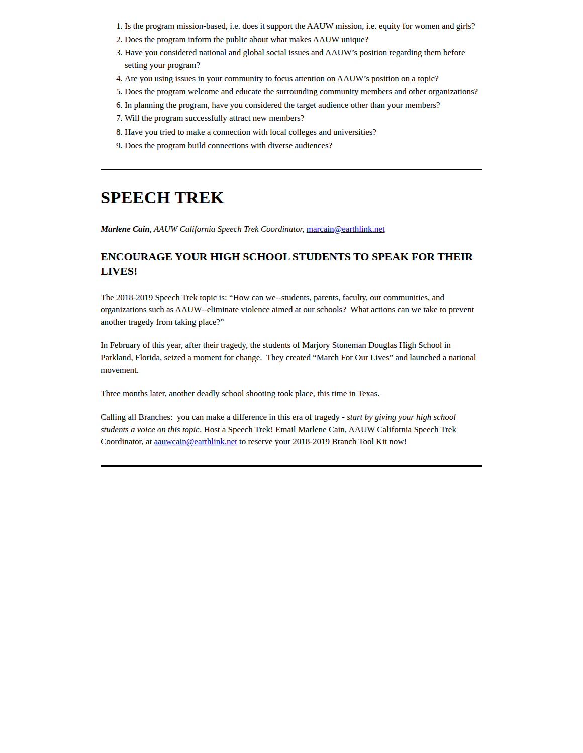Is the program mission-based, i.e. does it support the AAUW mission, i.e. equity for women and girls?
Does the program inform the public about what makes AAUW unique?
Have you considered national and global social issues and AAUW’s position regarding them before setting your program?
Are you using issues in your community to focus attention on AAUW’s position on a topic?
Does the program welcome and educate the surrounding community members and other organizations?
In planning the program, have you considered the target audience other than your members?
Will the program successfully attract new members?
Have you tried to make a connection with local colleges and universities?
Does the program build connections with diverse audiences?
SPEECH TREK
Marlene Cain, AAUW California Speech Trek Coordinator, marcain@earthlink.net
ENCOURAGE YOUR HIGH SCHOOL STUDENTS TO SPEAK FOR THEIR LIVES!
The 2018-2019 Speech Trek topic is: “How can we--students, parents, faculty, our communities, and organizations such as AAUW--eliminate violence aimed at our schools? What actions can we take to prevent another tragedy from taking place?”
In February of this year, after their tragedy, the students of Marjory Stoneman Douglas High School in Parkland, Florida, seized a moment for change. They created “March For Our Lives” and launched a national movement.
Three months later, another deadly school shooting took place, this time in Texas.
Calling all Branches: you can make a difference in this era of tragedy - start by giving your high school students a voice on this topic. Host a Speech Trek! Email Marlene Cain, AAUW California Speech Trek Coordinator, at aauwcain@earthlink.net to reserve your 2018-2019 Branch Tool Kit now!